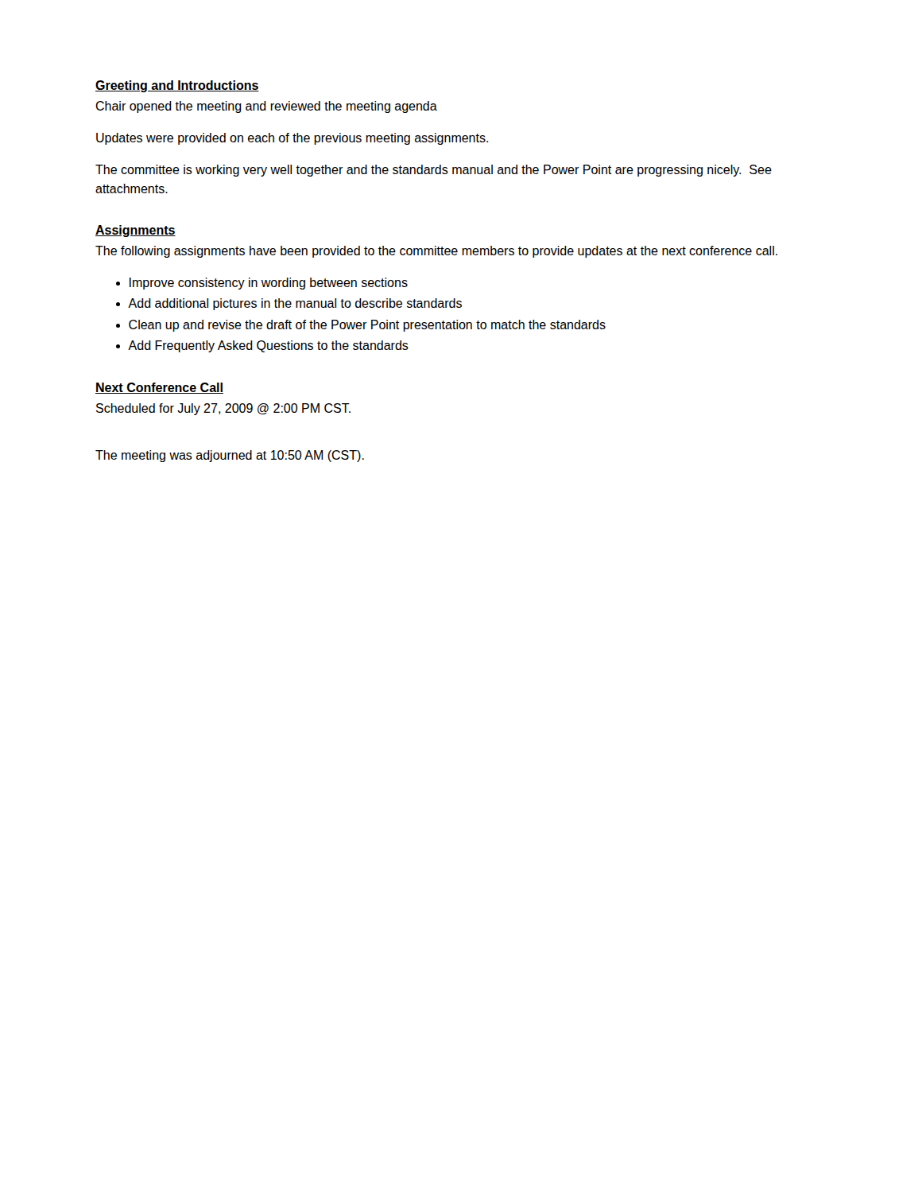Greeting and Introductions
Chair opened the meeting and reviewed the meeting agenda
Updates were provided on each of the previous meeting assignments.
The committee is working very well together and the standards manual and the Power Point are progressing nicely. See attachments.
Assignments
The following assignments have been provided to the committee members to provide updates at the next conference call.
Improve consistency in wording between sections
Add additional pictures in the manual to describe standards
Clean up and revise the draft of the Power Point presentation to match the standards
Add Frequently Asked Questions to the standards
Next Conference Call
Scheduled for July 27, 2009 @ 2:00 PM CST.
The meeting was adjourned at 10:50 AM (CST).